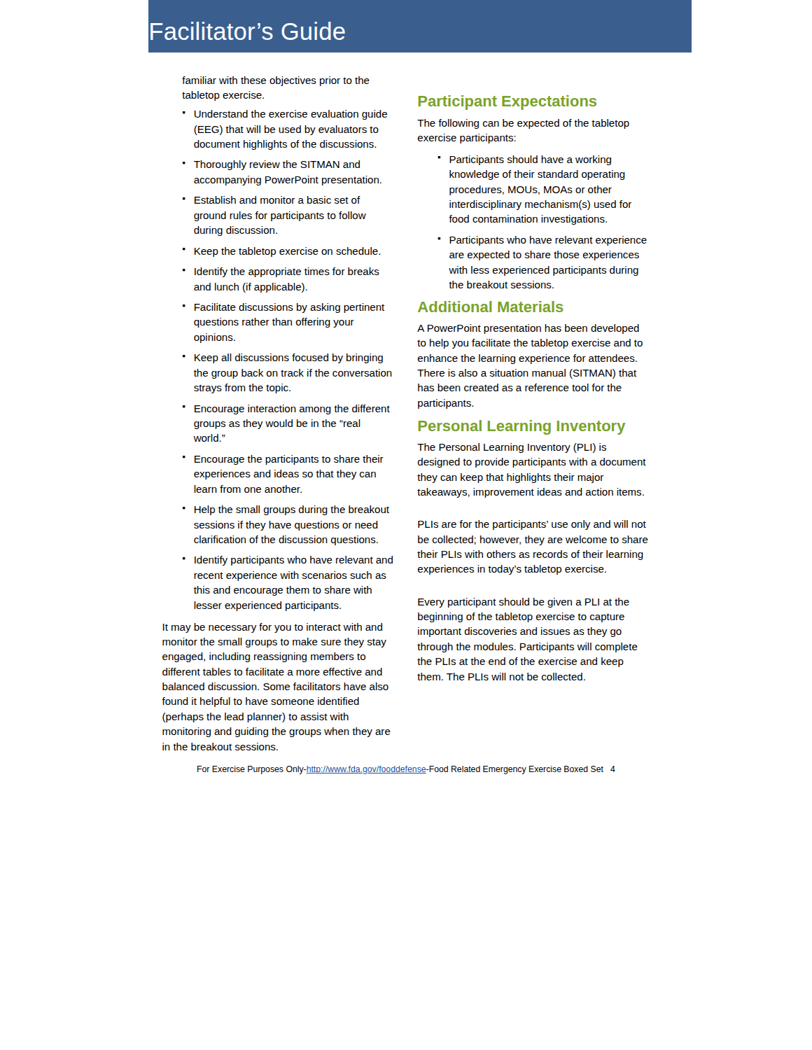Facilitator’s Guide
familiar with these objectives prior to the tabletop exercise.
Understand the exercise evaluation guide (EEG) that will be used by evaluators to document highlights of the discussions.
Thoroughly review the SITMAN and accompanying PowerPoint presentation.
Establish and monitor a basic set of ground rules for participants to follow during discussion.
Keep the tabletop exercise on schedule.
Identify the appropriate times for breaks and lunch (if applicable).
Facilitate discussions by asking pertinent questions rather than offering your opinions.
Keep all discussions focused by bringing the group back on track if the conversation strays from the topic.
Encourage interaction among the different groups as they would be in the “real world.”
Encourage the participants to share their experiences and ideas so that they can learn from one another.
Help the small groups during the breakout sessions if they have questions or need clarification of the discussion questions.
Identify participants who have relevant and recent experience with scenarios such as this and encourage them to share with lesser experienced participants.
It may be necessary for you to interact with and monitor the small groups to make sure they stay engaged, including reassigning members to different tables to facilitate a more effective and balanced discussion. Some facilitators have also found it helpful to have someone identified (perhaps the lead planner) to assist with monitoring and guiding the groups when they are in the breakout sessions.
Participant Expectations
The following can be expected of the tabletop exercise participants:
Participants should have a working knowledge of their standard operating procedures, MOUs, MOAs or other interdisciplinary mechanism(s) used for food contamination investigations.
Participants who have relevant experience are expected to share those experiences with less experienced participants during the breakout sessions.
Additional Materials
A PowerPoint presentation has been developed to help you facilitate the tabletop exercise and to enhance the learning experience for attendees. There is also a situation manual (SITMAN) that has been created as a reference tool for the participants.
Personal Learning Inventory
The Personal Learning Inventory (PLI) is designed to provide participants with a document they can keep that highlights their major takeaways, improvement ideas and action items.
PLIs are for the participants’ use only and will not be collected; however, they are welcome to share their PLIs with others as records of their learning experiences in today’s tabletop exercise.
Every participant should be given a PLI at the beginning of the tabletop exercise to capture important discoveries and issues as they go through the modules. Participants will complete the PLIs at the end of the exercise and keep them. The PLIs will not be collected.
For Exercise Purposes Only-http://www.fda.gov/fooddefense-Food Related Emergency Exercise Boxed Set 4